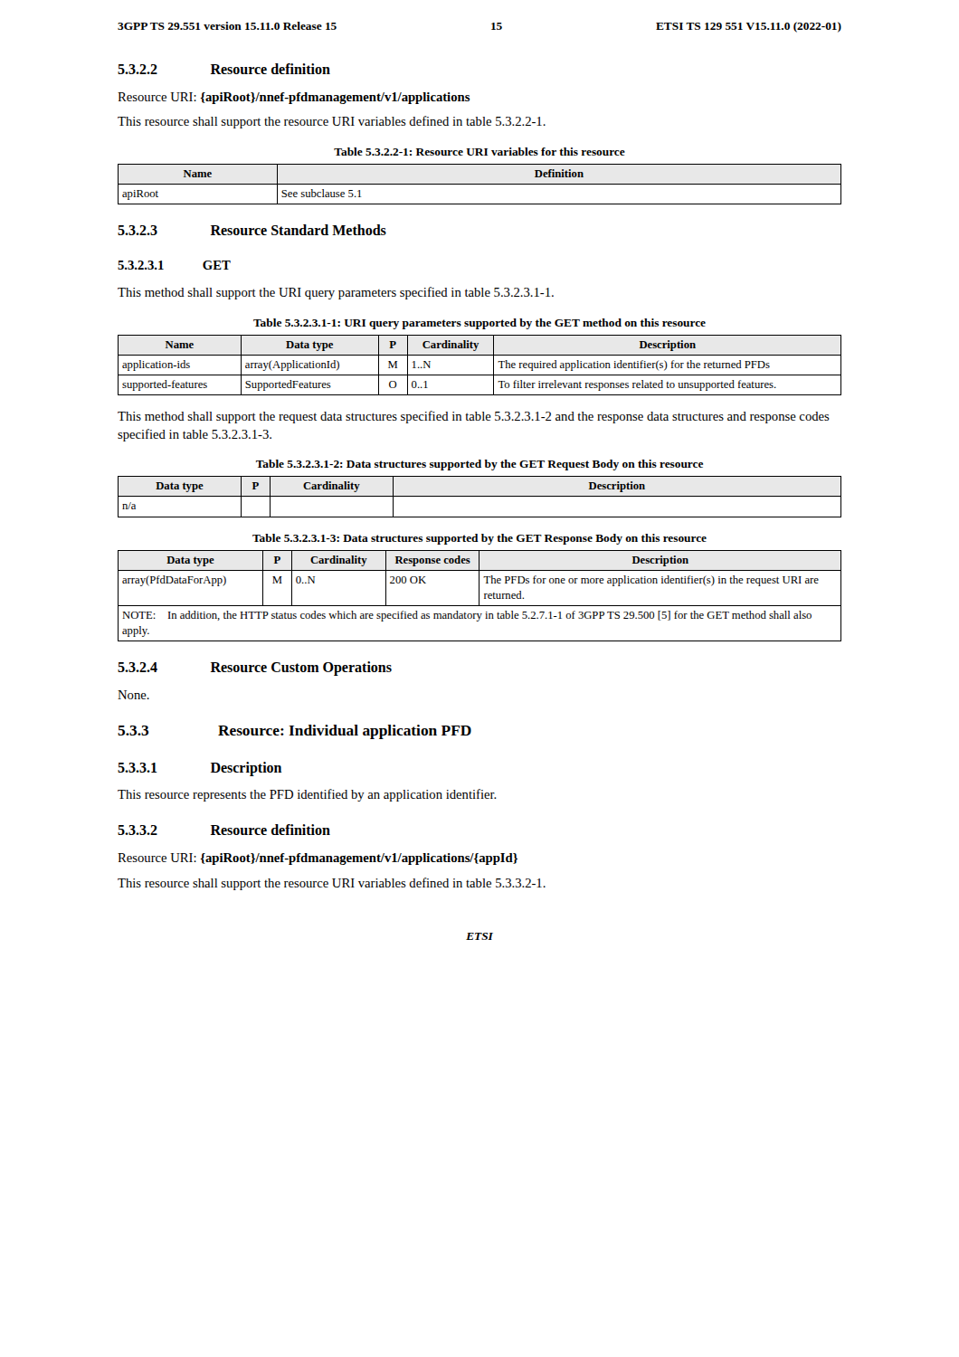3GPP TS 29.551 version 15.11.0 Release 15
15
ETSI TS 129 551 V15.11.0 (2022-01)
5.3.2.2 Resource definition
Resource URI: {apiRoot}/nnef-pfdmanagement/v1/applications
This resource shall support the resource URI variables defined in table 5.3.2.2-1.
Table 5.3.2.2-1: Resource URI variables for this resource
| Name | Definition |
| --- | --- |
| apiRoot | See subclause 5.1 |
5.3.2.3 Resource Standard Methods
5.3.2.3.1 GET
This method shall support the URI query parameters specified in table 5.3.2.3.1-1.
Table 5.3.2.3.1-1: URI query parameters supported by the GET method on this resource
| Name | Data type | P | Cardinality | Description |
| --- | --- | --- | --- | --- |
| application-ids | array(ApplicationId) | M | 1..N | The required application identifier(s) for the returned PFDs |
| supported-features | SupportedFeatures | O | 0..1 | To filter irrelevant responses related to unsupported features. |
This method shall support the request data structures specified in table 5.3.2.3.1-2 and the response data structures and response codes specified in table 5.3.2.3.1-3.
Table 5.3.2.3.1-2: Data structures supported by the GET Request Body on this resource
| Data type | P | Cardinality | Description |
| --- | --- | --- | --- |
| n/a | | | |
Table 5.3.2.3.1-3: Data structures supported by the GET Response Body on this resource
| Data type | P | Cardinality | Response codes | Description |
| --- | --- | --- | --- | --- |
| array(PfdDataForApp) | M | 0..N | 200 OK | The PFDs for one or more application identifier(s) in the request URI are returned. |
| NOTE: In addition, the HTTP status codes which are specified as mandatory in table 5.2.7.1-1 of 3GPP TS 29.500 [5] for the GET method shall also apply. |
5.3.2.4 Resource Custom Operations
None.
5.3.3 Resource: Individual application PFD
5.3.3.1 Description
This resource represents the PFD identified by an application identifier.
5.3.3.2 Resource definition
Resource URI: {apiRoot}/nnef-pfdmanagement/v1/applications/{appId}
This resource shall support the resource URI variables defined in table 5.3.3.2-1.
ETSI